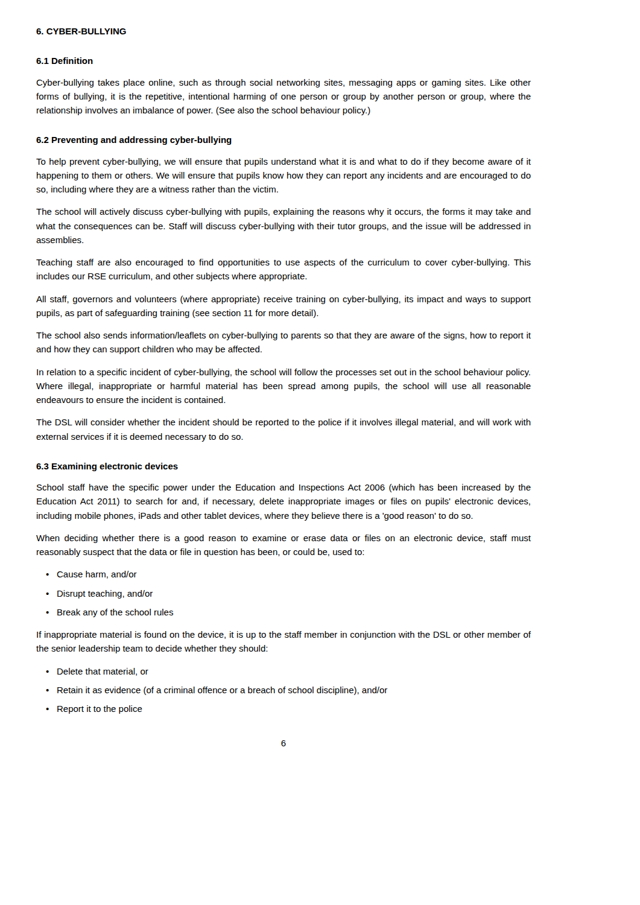6. CYBER-BULLYING
6.1 Definition
Cyber-bullying takes place online, such as through social networking sites, messaging apps or gaming sites. Like other forms of bullying, it is the repetitive, intentional harming of one person or group by another person or group, where the relationship involves an imbalance of power. (See also the school behaviour policy.)
6.2 Preventing and addressing cyber-bullying
To help prevent cyber-bullying, we will ensure that pupils understand what it is and what to do if they become aware of it happening to them or others. We will ensure that pupils know how they can report any incidents and are encouraged to do so, including where they are a witness rather than the victim.
The school will actively discuss cyber-bullying with pupils, explaining the reasons why it occurs, the forms it may take and what the consequences can be. Staff will discuss cyber-bullying with their tutor groups, and the issue will be addressed in assemblies.
Teaching staff are also encouraged to find opportunities to use aspects of the curriculum to cover cyber-bullying. This includes our RSE curriculum, and other subjects where appropriate.
All staff, governors and volunteers (where appropriate) receive training on cyber-bullying, its impact and ways to support pupils, as part of safeguarding training (see section 11 for more detail).
The school also sends information/leaflets on cyber-bullying to parents so that they are aware of the signs, how to report it and how they can support children who may be affected.
In relation to a specific incident of cyber-bullying, the school will follow the processes set out in the school behaviour policy. Where illegal, inappropriate or harmful material has been spread among pupils, the school will use all reasonable endeavours to ensure the incident is contained.
The DSL will consider whether the incident should be reported to the police if it involves illegal material, and will work with external services if it is deemed necessary to do so.
6.3 Examining electronic devices
School staff have the specific power under the Education and Inspections Act 2006 (which has been increased by the Education Act 2011) to search for and, if necessary, delete inappropriate images or files on pupils' electronic devices, including mobile phones, iPads and other tablet devices, where they believe there is a 'good reason' to do so.
When deciding whether there is a good reason to examine or erase data or files on an electronic device, staff must reasonably suspect that the data or file in question has been, or could be, used to:
Cause harm, and/or
Disrupt teaching, and/or
Break any of the school rules
If inappropriate material is found on the device, it is up to the staff member in conjunction with the DSL or other member of the senior leadership team to decide whether they should:
Delete that material, or
Retain it as evidence (of a criminal offence or a breach of school discipline), and/or
Report it to the police
6